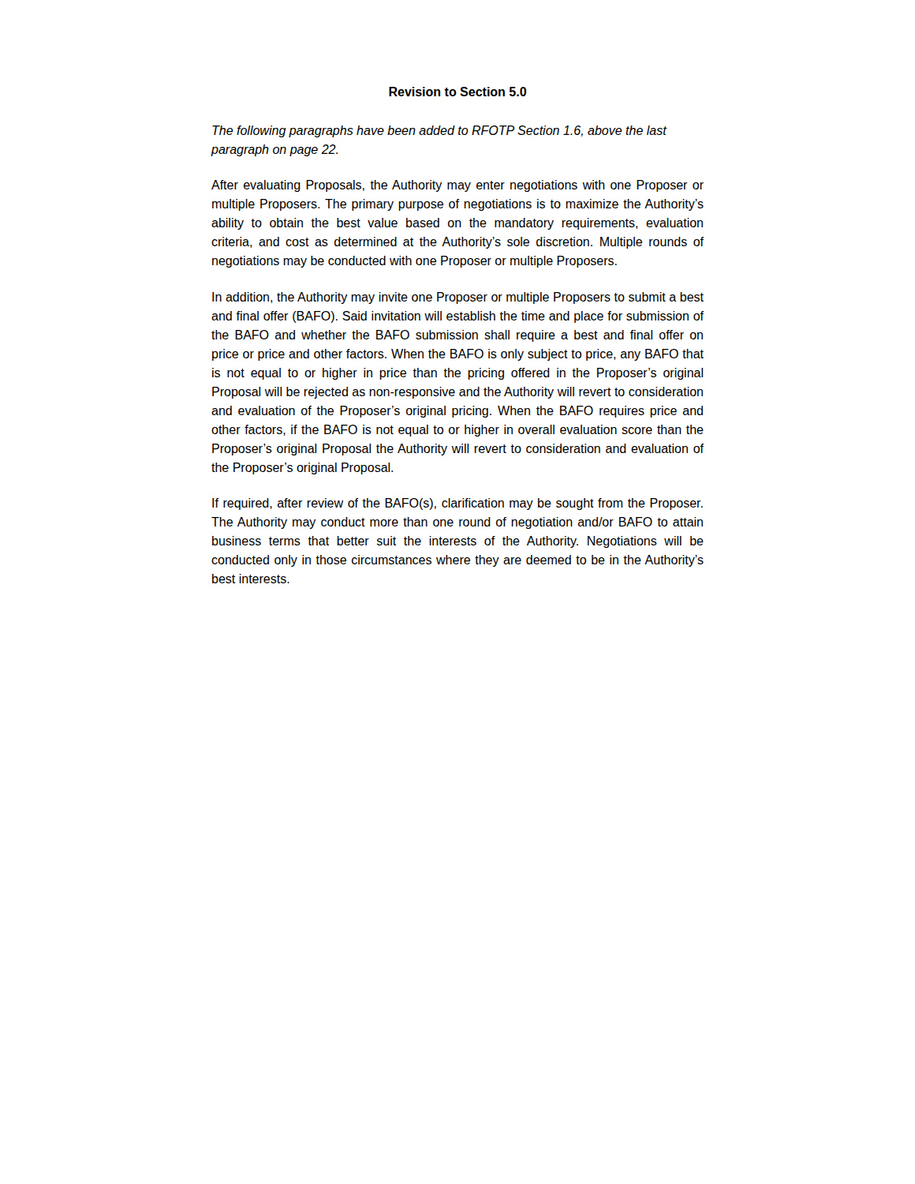Revision to Section 5.0
The following paragraphs have been added to RFOTP Section 1.6, above the last paragraph on page 22.
After evaluating Proposals, the Authority may enter negotiations with one Proposer or multiple Proposers. The primary purpose of negotiations is to maximize the Authority’s ability to obtain the best value based on the mandatory requirements, evaluation criteria, and cost as determined at the Authority’s sole discretion. Multiple rounds of negotiations may be conducted with one Proposer or multiple Proposers.
In addition, the Authority may invite one Proposer or multiple Proposers to submit a best and final offer (BAFO). Said invitation will establish the time and place for submission of the BAFO and whether the BAFO submission shall require a best and final offer on price or price and other factors. When the BAFO is only subject to price, any BAFO that is not equal to or higher in price than the pricing offered in the Proposer’s original Proposal will be rejected as non-responsive and the Authority will revert to consideration and evaluation of the Proposer’s original pricing. When the BAFO requires price and other factors, if the BAFO is not equal to or higher in overall evaluation score than the Proposer’s original Proposal the Authority will revert to consideration and evaluation of the Proposer’s original Proposal.
If required, after review of the BAFO(s), clarification may be sought from the Proposer. The Authority may conduct more than one round of negotiation and/or BAFO to attain business terms that better suit the interests of the Authority. Negotiations will be conducted only in those circumstances where they are deemed to be in the Authority’s best interests.